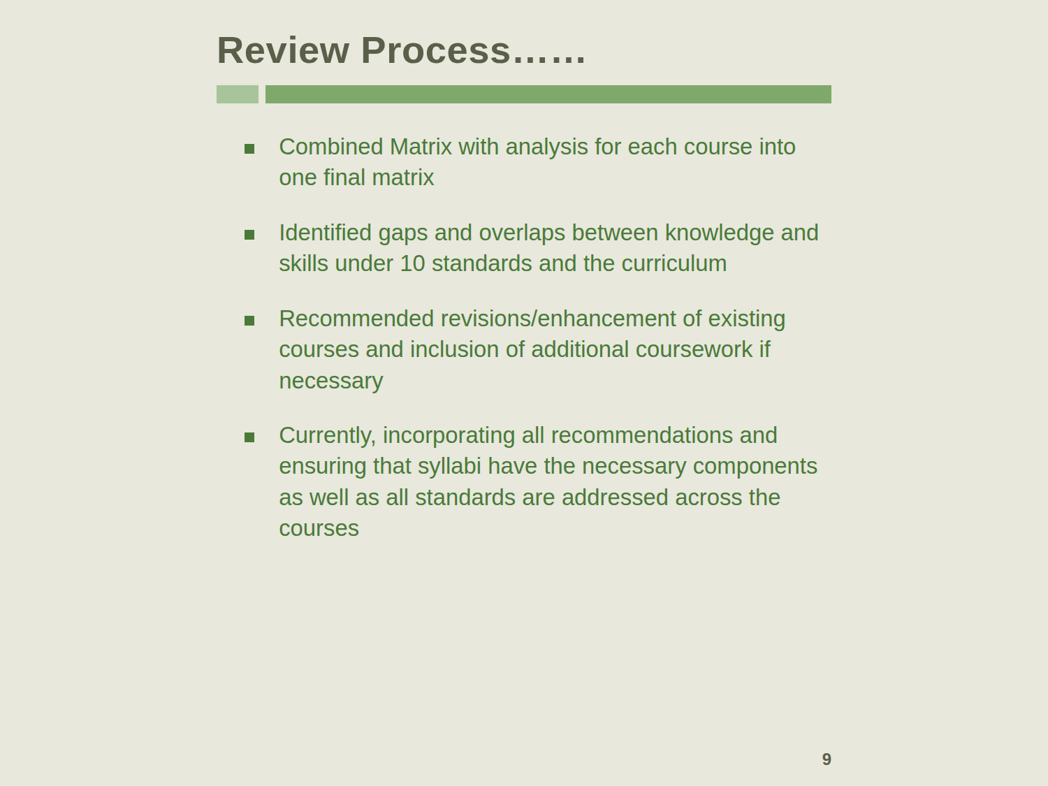Review Process……
Combined Matrix with analysis for each course into one final matrix
Identified gaps and overlaps between knowledge and skills under 10 standards and the curriculum
Recommended revisions/enhancement of existing courses and inclusion of additional coursework if necessary
Currently, incorporating all recommendations and ensuring that syllabi have the necessary components as well as all standards are addressed across the courses
9